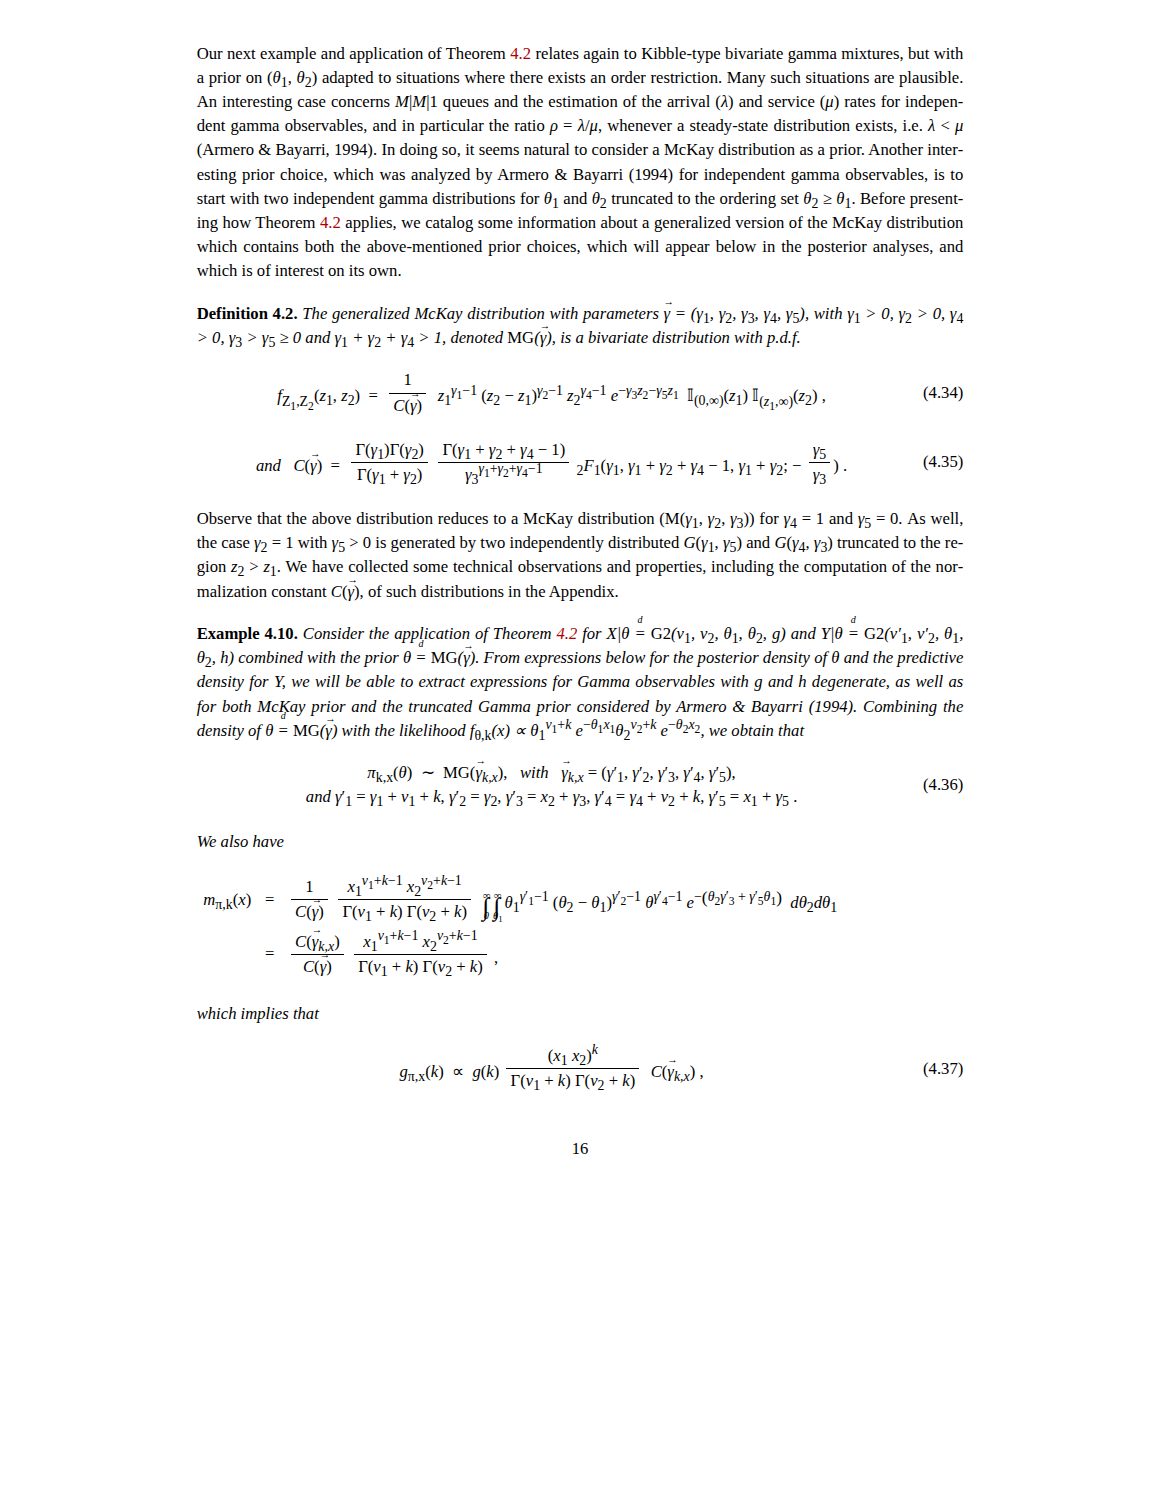Our next example and application of Theorem 4.2 relates again to Kibble-type bivariate gamma mixtures, but with a prior on (θ1, θ2) adapted to situations where there exists an order restriction. Many such situations are plausible. An interesting case concerns M|M|1 queues and the estimation of the arrival (λ) and service (μ) rates for independent gamma observables, and in particular the ratio ρ = λ/μ, whenever a steady-state distribution exists, i.e. λ < μ (Armero & Bayarri, 1994). In doing so, it seems natural to consider a McKay distribution as a prior. Another interesting prior choice, which was analyzed by Armero & Bayarri (1994) for independent gamma observables, is to start with two independent gamma distributions for θ1 and θ2 truncated to the ordering set θ2 ≥ θ1. Before presenting how Theorem 4.2 applies, we catalog some information about a generalized version of the McKay distribution which contains both the above-mentioned prior choices, which will appear below in the posterior analyses, and which is of interest on its own.
Definition 4.2. The generalized McKay distribution with parameters γ = (γ1, γ2, γ3, γ4, γ5), with γ1 > 0, γ2 > 0, γ4 > 0, γ3 > γ5 ≥ 0 and γ1 + γ2 + γ4 > 1, denoted MG(γ), is a bivariate distribution with p.d.f.
fZ1,Z2(z1, z2) = 1 C(γ) z1γ1−1 (z2 − z1)γ2−1 z2γ4−1 e−γ3z2−γ5z1 𝕀(0,∞)(z1) 𝕀(z1,∞)(z2) ,
(4.34)
and C(γ) = Γ(γ1)Γ(γ2) Γ(γ1 + γ2) Γ(γ1 + γ2 + γ4 − 1) γ3γ1+γ2+γ4−1 2F1(γ1, γ1 + γ2 + γ4 − 1, γ1 + γ2; − γ5 γ3) .
(4.35)
Observe that the above distribution reduces to a McKay distribution (M(γ1, γ2, γ3)) for γ4 = 1 and γ5 = 0. As well, the case γ2 = 1 with γ5 > 0 is generated by two independently distributed G(γ1, γ5) and G(γ4, γ3) truncated to the region z2 > z1. We have collected some technical observations and properties, including the computation of the normalization constant C(γ), of such distributions in the Appendix.
Example 4.10. Consider the application of Theorem 4.2 for X|θ d= G2(ν1, ν2, θ1, θ2, g) and Y|θ d= G2(ν′1, ν′2, θ1, θ2, h) combined with the prior θ d= MG(γ). From expressions below for the posterior density of θ and the predictive density for Y, we will be able to extract expressions for Gamma observables with g and h degenerate, as well as for both McKay prior and the truncated Gamma prior considered by Armero & Bayarri (1994). Combining the density of θ d= MG(γ) with the likelihood fθ,k(x) ∝ θ1ν1+k e−θ1x1θ2ν2+k e−θ2x2, we obtain that
πk,x(θ) ∼ MG(γk,x), with γk,x = (γ′1, γ′2, γ′3, γ′4, γ′5),
and γ′1 = γ1 + ν1 + k, γ′2 = γ2, γ′3 = x2 + γ3, γ′4 = γ4 + ν2 + k, γ′5 = x1 + γ5 .
(4.36)
We also have
| m π,k ( x ) | = | 1 C ( γ ) x 1 ν 1 + k −1 x 2 ν 2 + k −1 Γ( ν 1 + k ) Γ( ν 2 + k ) ∫ ∞ 0 ∫ ∞ θ 1 θ 1 γ ′ 1 −1 ( θ 2 − θ 1 ) γ ′ 2 −1 θ γ ′ 4 −1 e − ( θ 2 γ ′ 3 + γ ′ 5 θ 1 ) d θ 2 d θ 1 | |
| | = | C ( γ k,x ) C ( γ ) x 1 ν 1 + k −1 x 2 ν 2 + k −1 Γ( ν 1 + k ) Γ( ν 2 + k ) , | |
which implies that
gπ,x(k) ∝ g(k) (x1 x2)k Γ(ν1 + k) Γ(ν2 + k) C(γk,x) ,
(4.37)
16